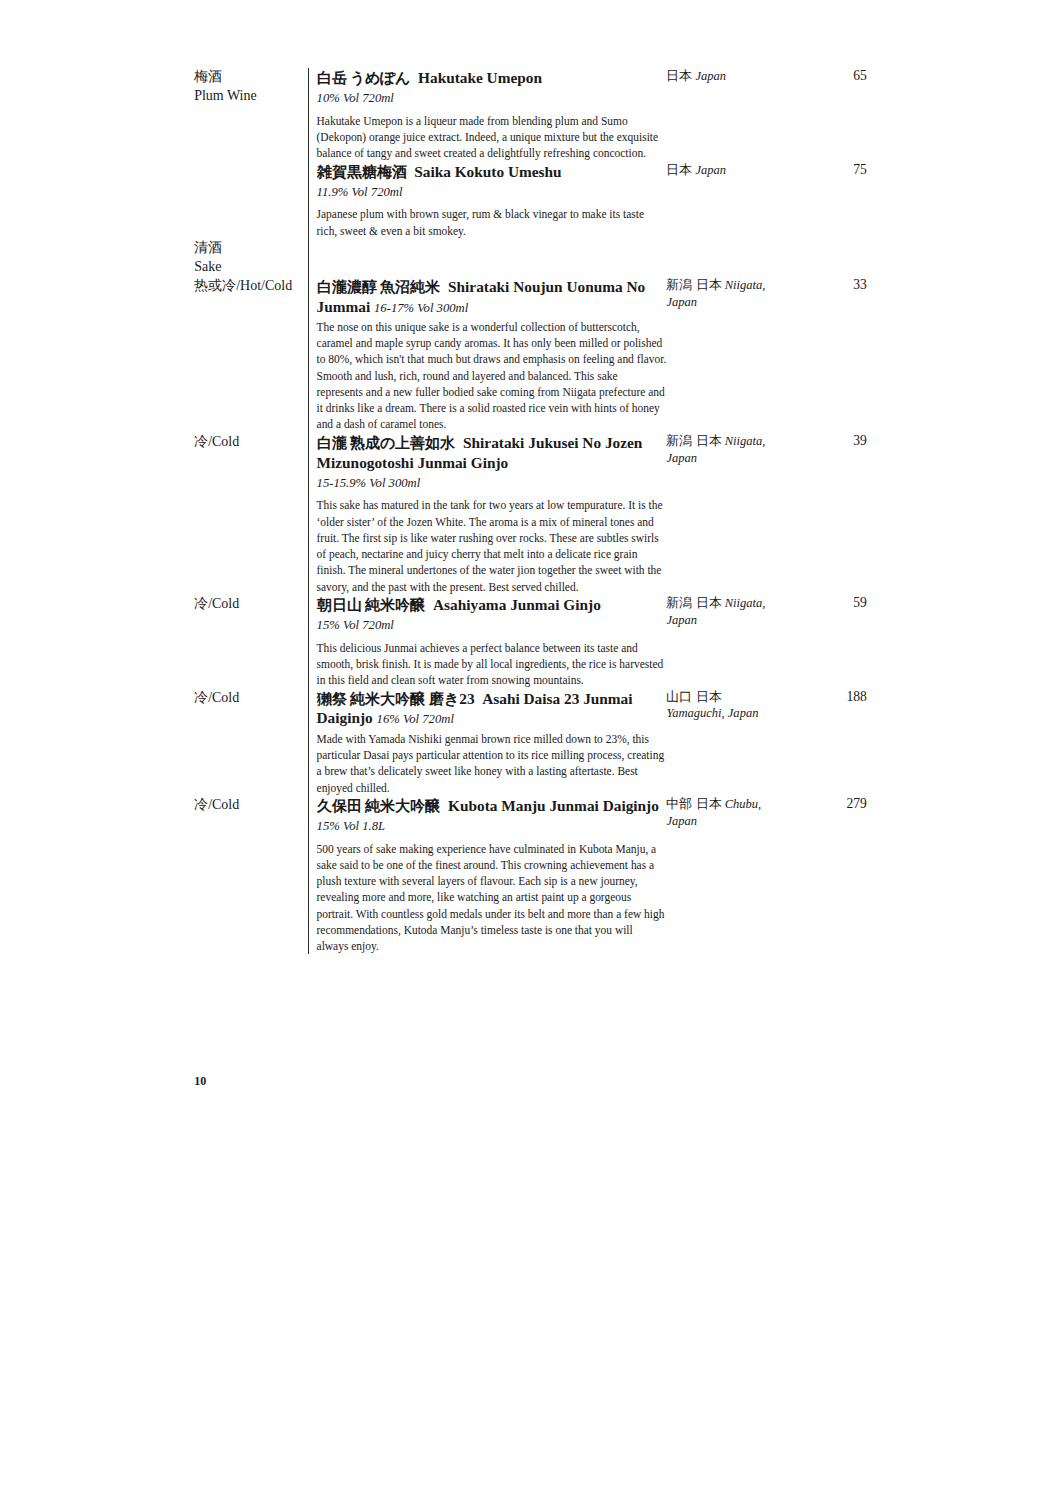| 梅酒 Plum Wine | | 白岳 うめぽん Hakutake Umepon 10% Vol 720ml Hakutake Umepon is a liqueur made from blending plum and Sumo (Dekopon) orange juice extract. Indeed, a unique mixture but the exquisite balance of tangy and sweet created a delightfully refreshing concoction. | 日本 Japan | 65 |
| | | 雑賀黒糖梅酒 Saika Kokuto Umeshu 11.9% Vol 720ml Japanese plum with brown suger, rum & black vinegar to make its taste rich, sweet & even a bit smokey. | 日本 Japan | 75 |
| 清酒 Sake | | | | |
| 热或冷/Hot/Cold | | 白瀧濃醇 魚沼純米 Shirataki Noujun Uonuma No Jummai 16-17% Vol 300ml The nose on this unique sake is a wonderful collection of butterscotch, caramel and maple syrup candy aromas. It has only been milled or polished to 80%, which isn't that much but draws and emphasis on feeling and flavor. Smooth and lush, rich, round and layered and balanced. This sake represents and a new fuller bodied sake coming from Niigata prefecture and it drinks like a dream. There is a solid roasted rice vein with hints of honey and a dash of caramel tones. | 新潟 日本 Niigata, Japan | 33 |
| 冷/Cold | | 白瀧 熟成の上善如水 Shirataki Jukusei No Jozen Mizunogotoshi Junmai Ginjo 15-15.9% Vol 300ml This sake has matured in the tank for two years at low tempurature. It is the ‘older sister’ of the Jozen White. The aroma is a mix of mineral tones and fruit. The first sip is like water rushing over rocks. These are subtles swirls of peach, nectarine and juicy cherry that melt into a delicate rice grain finish. The mineral undertones of the water jion together the sweet with the savory, and the past with the present. Best served chilled. | 新潟 日本 Niigata, Japan | 39 |
| 冷/Cold | | 朝日山 純米吟醸 Asahiyama Junmai Ginjo 15% Vol 720ml This delicious Junmai achieves a perfect balance between its taste and smooth, brisk finish. It is made by all local ingredients, the rice is harvested in this field and clean soft water from snowing mountains. | 新潟 日本 Niigata, Japan | 59 |
| 冷/Cold | | 獺祭 純米大吟醸 磨き23 Asahi Daisa 23 Junmai Daiginjo 16% Vol 720ml Made with Yamada Nishiki genmai brown rice milled down to 23%, this particular Dasai pays particular attention to its rice milling process, creating a brew that’s delicately sweet like honey with a lasting aftertaste. Best enjoyed chilled. | 山口 日本 Yamaguchi, Japan | 188 |
| 冷/Cold | | 久保田 純米大吟醸 Kubota Manju Junmai Daiginjo 15% Vol 1.8L 500 years of sake making experience have culminated in Kubota Manju, a sake said to be one of the finest around. This crowning achievement has a plush texture with several layers of flavour. Each sip is a new journey, revealing more and more, like watching an artist paint up a gorgeous portrait. With countless gold medals under its belt and more than a few high recommendations, Kutoda Manju’s timeless taste is one that you will always enjoy. | 中部 日本 Chubu, Japan | 279 |
10